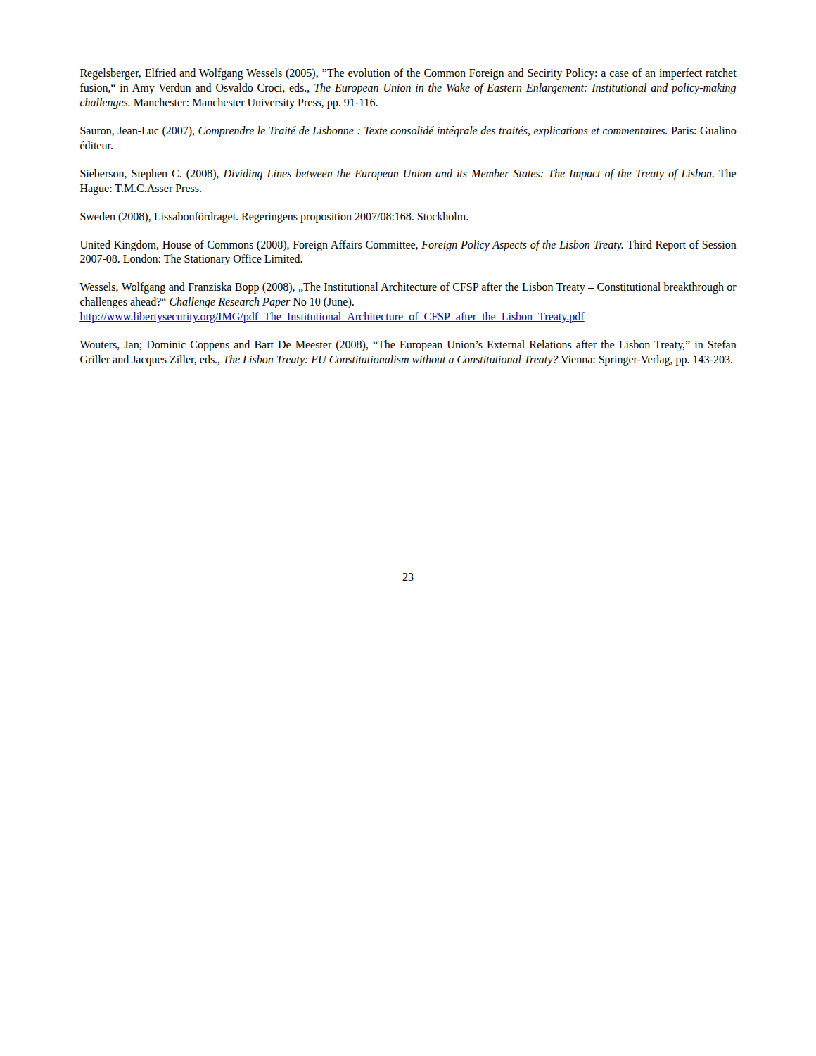Regelsberger, Elfried and Wolfgang Wessels (2005), ”The evolution of the Common Foreign and Secirity Policy: a case of an imperfect ratchet fusion,“ in Amy Verdun and Osvaldo Croci, eds., The European Union in the Wake of Eastern Enlargement: Institutional and policy-making challenges. Manchester: Manchester University Press, pp. 91-116.
Sauron, Jean-Luc (2007), Comprendre le Traité de Lisbonne : Texte consolidé intégrale des traités, explications et commentaires. Paris: Gualino éditeur.
Sieberson, Stephen C. (2008), Dividing Lines between the European Union and its Member States: The Impact of the Treaty of Lisbon. The Hague: T.M.C.Asser Press.
Sweden (2008), Lissabonfördraget. Regeringens proposition 2007/08:168. Stockholm.
United Kingdom, House of Commons (2008), Foreign Affairs Committee, Foreign Policy Aspects of the Lisbon Treaty. Third Report of Session 2007-08. London: The Stationary Office Limited.
Wessels, Wolfgang and Franziska Bopp (2008), „The Institutional Architecture of CFSP after the Lisbon Treaty – Constitutional breakthrough or challenges ahead?“ Challenge Research Paper No 10 (June).
http://www.libertysecurity.org/IMG/pdf_The_Institutional_Architecture_of_CFSP_after_the_Lisbon_Treaty.pdf
Wouters, Jan; Dominic Coppens and Bart De Meester (2008), “The European Union’s External Relations after the Lisbon Treaty,” in Stefan Griller and Jacques Ziller, eds., The Lisbon Treaty: EU Constitutionalism without a Constitutional Treaty? Vienna: Springer-Verlag, pp. 143-203.
23